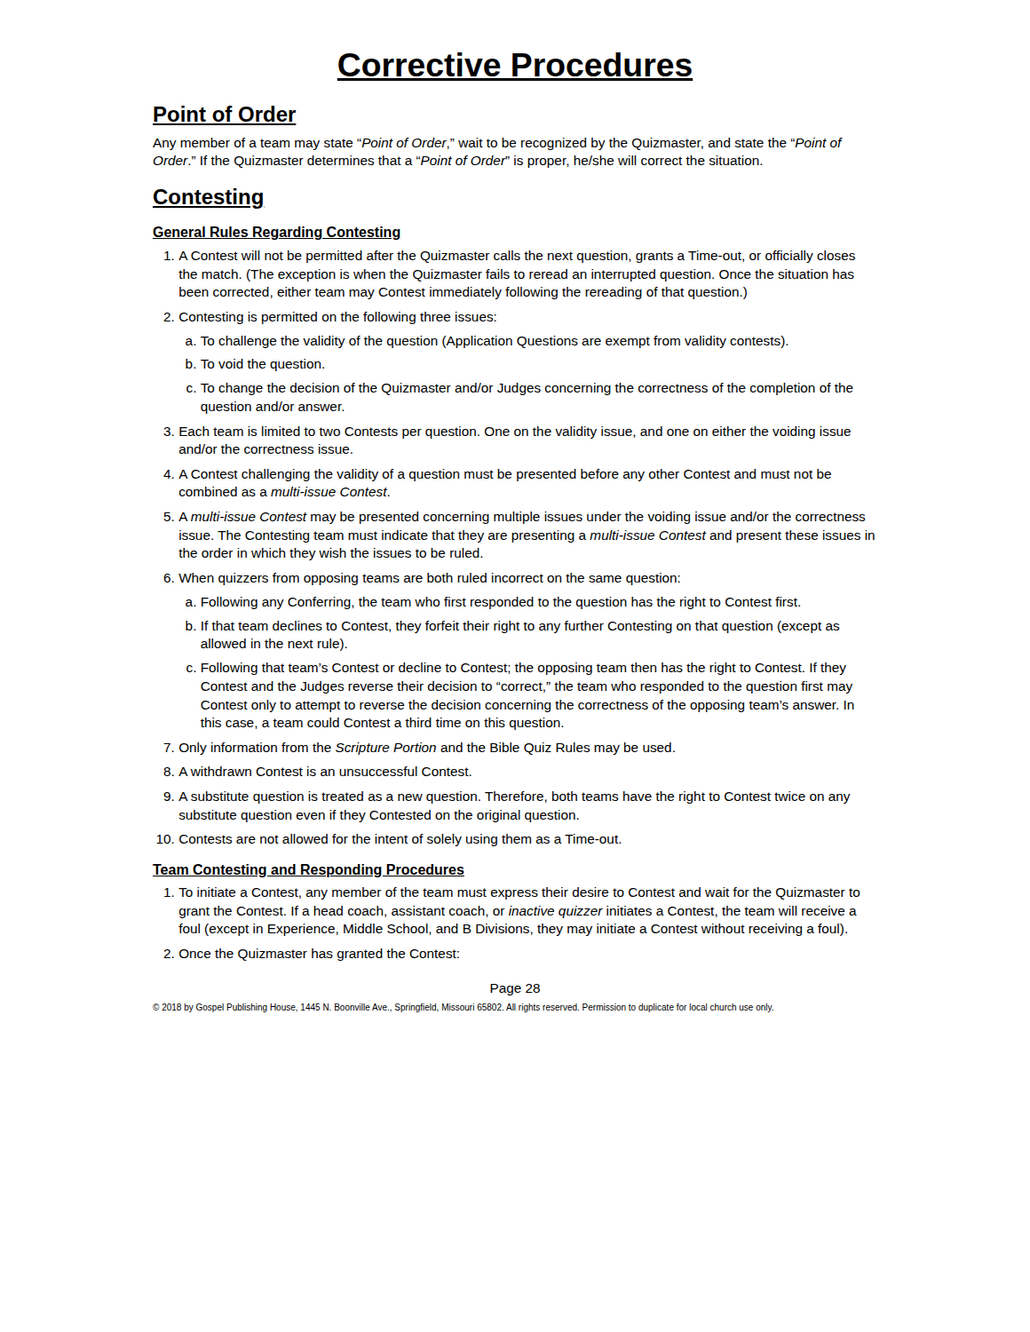Corrective Procedures
Point of Order
Any member of a team may state “Point of Order,” wait to be recognized by the Quizmaster, and state the “Point of Order.” If the Quizmaster determines that a “Point of Order” is proper, he/she will correct the situation.
Contesting
General Rules Regarding Contesting
A Contest will not be permitted after the Quizmaster calls the next question, grants a Time-out, or officially closes the match. (The exception is when the Quizmaster fails to reread an interrupted question. Once the situation has been corrected, either team may Contest immediately following the rereading of that question.)
Contesting is permitted on the following three issues:
To challenge the validity of the question (Application Questions are exempt from validity contests).
To void the question.
To change the decision of the Quizmaster and/or Judges concerning the correctness of the completion of the question and/or answer.
Each team is limited to two Contests per question. One on the validity issue, and one on either the voiding issue and/or the correctness issue.
A Contest challenging the validity of a question must be presented before any other Contest and must not be combined as a multi-issue Contest.
A multi-issue Contest may be presented concerning multiple issues under the voiding issue and/or the correctness issue. The Contesting team must indicate that they are presenting a multi-issue Contest and present these issues in the order in which they wish the issues to be ruled.
When quizzers from opposing teams are both ruled incorrect on the same question:
Following any Conferring, the team who first responded to the question has the right to Contest first.
If that team declines to Contest, they forfeit their right to any further Contesting on that question (except as allowed in the next rule).
Following that team’s Contest or decline to Contest; the opposing team then has the right to Contest. If they Contest and the Judges reverse their decision to “correct,” the team who responded to the question first may Contest only to attempt to reverse the decision concerning the correctness of the opposing team’s answer. In this case, a team could Contest a third time on this question.
Only information from the Scripture Portion and the Bible Quiz Rules may be used.
A withdrawn Contest is an unsuccessful Contest.
A substitute question is treated as a new question. Therefore, both teams have the right to Contest twice on any substitute question even if they Contested on the original question.
Contests are not allowed for the intent of solely using them as a Time-out.
Team Contesting and Responding Procedures
To initiate a Contest, any member of the team must express their desire to Contest and wait for the Quizmaster to grant the Contest. If a head coach, assistant coach, or inactive quizzer initiates a Contest, the team will receive a foul (except in Experience, Middle School, and B Divisions, they may initiate a Contest without receiving a foul).
Once the Quizmaster has granted the Contest:
Page 28
© 2018 by Gospel Publishing House, 1445 N. Boonville Ave., Springfield, Missouri 65802. All rights reserved. Permission to duplicate for local church use only.